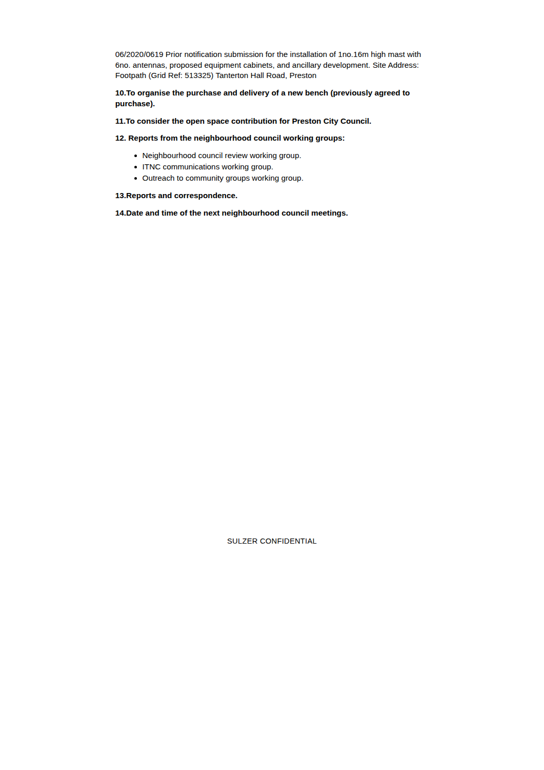06/2020/0619 Prior notification submission for the installation of 1no.16m high mast with 6no. antennas, proposed equipment cabinets, and ancillary development. Site Address: Footpath (Grid Ref: 513325) Tanterton Hall Road, Preston
10.To organise the purchase and delivery of a new bench (previously agreed to purchase).
11.To consider the open space contribution for Preston City Council.
12. Reports from the neighbourhood council working groups:
Neighbourhood council review working group.
ITNC communications working group.
Outreach to community groups working group.
13.Reports and correspondence.
14.Date and time of the next neighbourhood council meetings.
SULZER CONFIDENTIAL